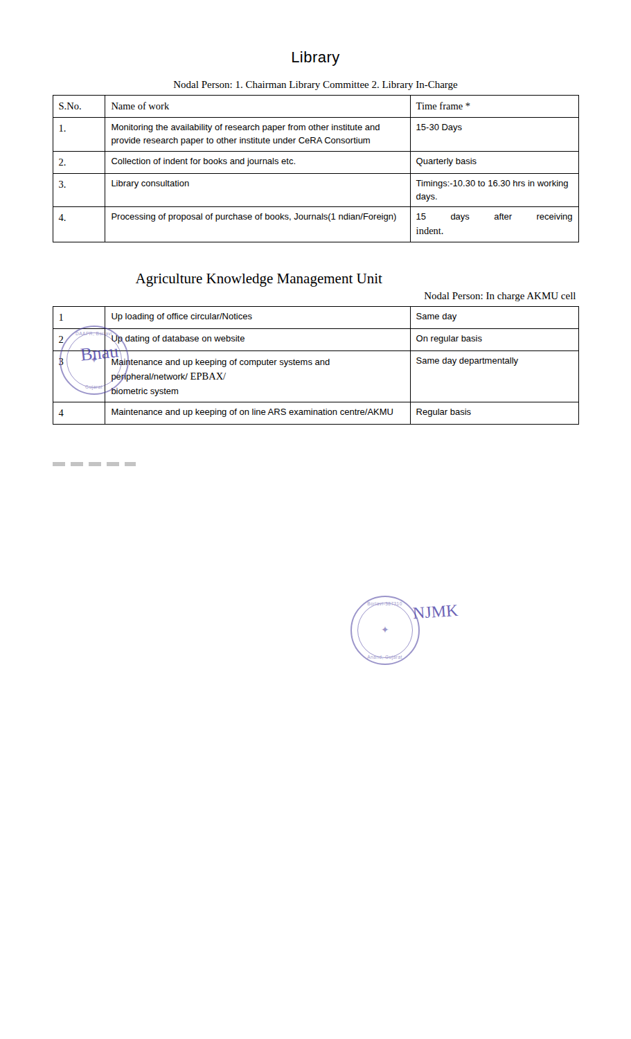Library
Nodal Person: 1. Chairman Library Committee 2. Library In-Charge
| S.No. | Name of work | Time frame * |
| --- | --- | --- |
| 1. | Monitoring the availability of research paper from other institute and provide research paper to other institute under CeRA Consortium | 15-30 Days |
| 2. | Collection of indent for books and journals etc. | Quarterly basis |
| 3. | Library consultation | Timings:-10.30 to 16.30 hrs in working days. |
| 4. | Processing of proposal of purchase of books, Journals(1 ndian/Foreign) | 15 days after receiving indent. |
Agriculture Knowledge Management Unit
Nodal Person: In charge AKMU cell
| 1 | Up loading of office circular/Notices | Same day |
| 2 | Up dating of database on website | On regular basis |
| 3 | Maintenance and up keeping of computer systems and peripheral/network/ EPBAX/ biometric system | Same day departmentally |
| 4 | Maintenance and up keeping of on line ARS examination centre/AKMU | Regular basis |
DAAPR, Borlavi
✦
Gujarat
Bnau
Borlavi-387310
✦
Anand, Gujarat
NJMK